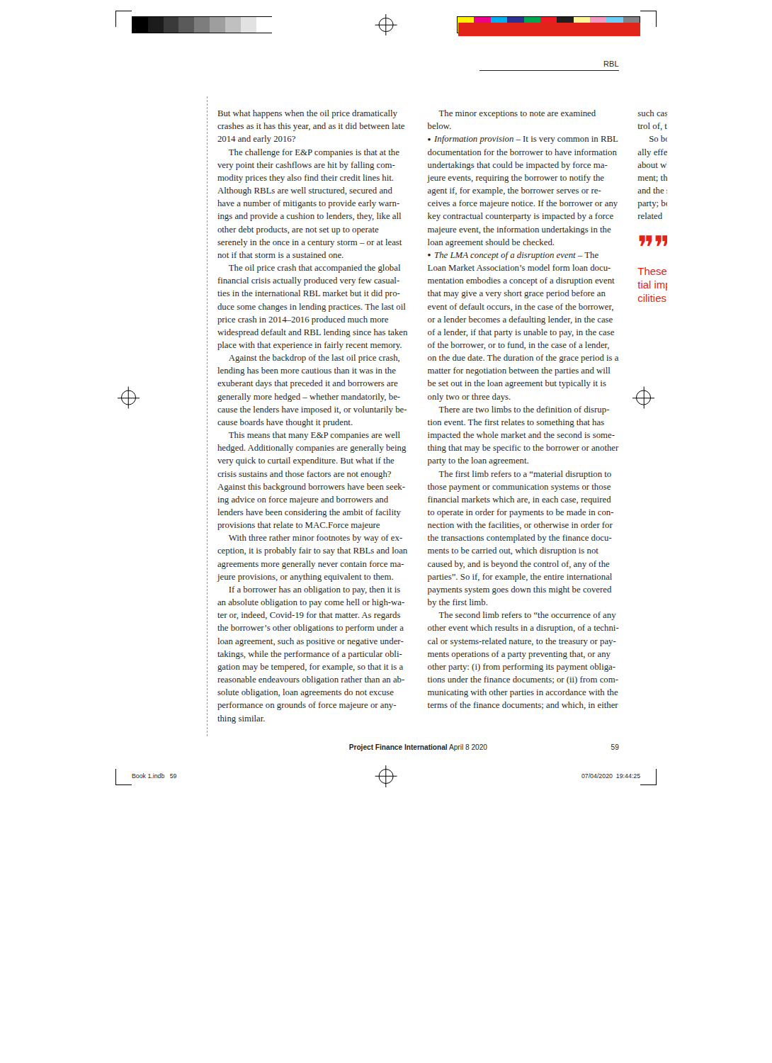RBL
But what happens when the oil price dramatically crashes as it has this year, and as it did between late 2014 and early 2016?
The challenge for E&P companies is that at the very point their cashflows are hit by falling commodity prices they also find their credit lines hit. Although RBLs are well structured, secured and have a number of mitigants to provide early warnings and provide a cushion to lenders, they, like all other debt products, are not set up to operate serenely in the once in a century storm – or at least not if that storm is a sustained one.
The oil price crash that accompanied the global financial crisis actually produced very few casualties in the international RBL market but it did produce some changes in lending practices. The last oil price crash in 2014–2016 produced much more widespread default and RBL lending since has taken place with that experience in fairly recent memory.
Against the backdrop of the last oil price crash, lending has been more cautious than it was in the exuberant days that preceded it and borrowers are generally more hedged – whether mandatorily, because the lenders have imposed it, or voluntarily because boards have thought it prudent.
This means that many E&P companies are well hedged. Additionally companies are generally being very quick to curtail expenditure. But what if the crisis sustains and those factors are not enough? Against this background borrowers have been seeking advice on force majeure and borrowers and lenders have been considering the ambit of facility provisions that relate to MAC.Force majeure
With three rather minor footnotes by way of exception, it is probably fair to say that RBLs and loan agreements more generally never contain force majeure provisions, or anything equivalent to them.
If a borrower has an obligation to pay, then it is an absolute obligation to pay come hell or high-water or, indeed, Covid-19 for that matter. As regards the borrower’s other obligations to perform under a loan agreement, such as positive or negative undertakings, while the performance of a particular obligation may be tempered, for example, so that it is a reasonable endeavours obligation rather than an absolute obligation, loan agreements do not excuse performance on grounds of force majeure or anything similar.
The minor exceptions to note are examined below.
Information provision – It is very common in RBL documentation for the borrower to have information undertakings that could be impacted by force majeure events, requiring the borrower to notify the agent if, for example, the borrower serves or receives a force majeure notice. If the borrower or any key contractual counterparty is impacted by a force majeure event, the information undertakings in the loan agreement should be checked.
The LMA concept of a disruption event – The Loan Market Association’s model form loan documentation embodies a concept of a disruption event that may give a very short grace period before an event of default occurs, in the case of the borrower, or a lender becomes a defaulting lender, in the case of a lender, if that party is unable to pay, in the case of the borrower, or to fund, in the case of a lender, on the due date. The duration of the grace period is a matter for negotiation between the parties and will be set out in the loan agreement but typically it is only two or three days.
There are two limbs to the definition of disruption event. The first relates to something that has impacted the whole market and the second is something that may be specific to the borrower or another party to the loan agreement.
The first limb refers to a “material disruption to those payment or communication systems or those financial markets which are, in each case, required to operate in order for payments to be made in connection with the facilities, or otherwise in order for the transactions contemplated by the finance documents to be carried out, which disruption is not caused by, and is beyond the control of, any of the parties”. So if, for example, the entire international payments system goes down this might be covered by the first limb.
The second limb refers to “the occurrence of any other event which results in a disruption, of a technical or systems-related nature, to the treasury or payments operations of a party preventing that, or any other party: (i) from performing its payment obligations under the finance documents; or (ii) from communicating with other parties in accordance with the terms of the finance documents; and which, in either such case, is not caused by, and is beyond the control of, the party whose operations are disrupted”.
So both limbs are about whether a party can actually effect the mechanics of making a payment, not about whether it has the money to make the payment; the first limb is about a market-wide event and the second an event that may impact only one party; both limbs concern technical or systems-related
❞❞
These are still early days but the potential impact of these events under RBL facilities should be under review now
Project Finance International April 8 2020
59
Book 1.indb 59
07/04/2020 19:44:25